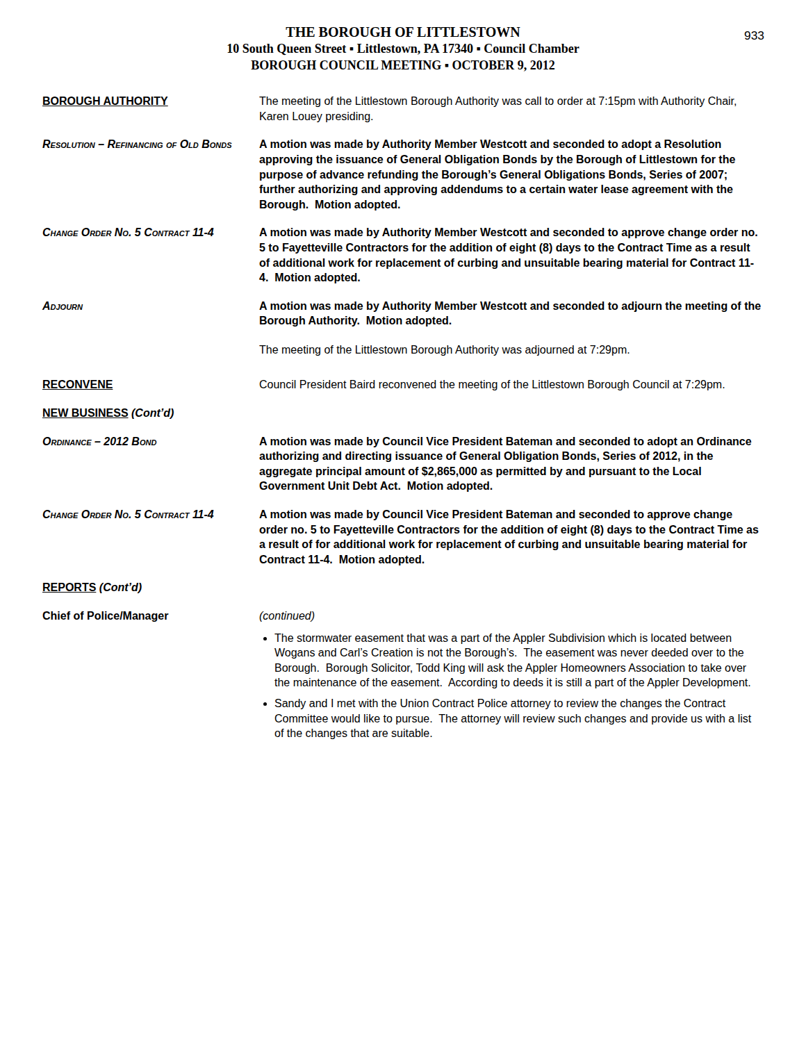933
THE BOROUGH OF LITTLESTOWN
10 South Queen Street ▪ Littlestown, PA 17340 ▪ Council Chamber
BOROUGH COUNCIL MEETING ▪ OCTOBER 9, 2012
| BOROUGH AUTHORITY | The meeting of the Littlestown Borough Authority was call to order at 7:15pm with Authority Chair, Karen Louey presiding. |
| Resolution – Refinancing of Old Bonds | A motion was made by Authority Member Westcott and seconded to adopt a Resolution approving the issuance of General Obligation Bonds by the Borough of Littlestown for the purpose of advance refunding the Borough’s General Obligations Bonds, Series of 2007; further authorizing and approving addendums to a certain water lease agreement with the Borough. Motion adopted. |
| Change Order No. 5 Contract 11-4 | A motion was made by Authority Member Westcott and seconded to approve change order no. 5 to Fayetteville Contractors for the addition of eight (8) days to the Contract Time as a result of additional work for replacement of curbing and unsuitable bearing material for Contract 11-4. Motion adopted. |
| Adjourn | A motion was made by Authority Member Westcott and seconded to adjourn the meeting of the Borough Authority. Motion adopted. The meeting of the Littlestown Borough Authority was adjourned at 7:29pm. |
| RECONVENE | Council President Baird reconvened the meeting of the Littlestown Borough Council at 7:29pm. |
| NEW BUSINESS (Cont’d) | |
| Ordinance – 2012 Bond | A motion was made by Council Vice President Bateman and seconded to adopt an Ordinance authorizing and directing issuance of General Obligation Bonds, Series of 2012, in the aggregate principal amount of $2,865,000 as permitted by and pursuant to the Local Government Unit Debt Act. Motion adopted. |
| Change Order No. 5 Contract 11-4 | A motion was made by Council Vice President Bateman and seconded to approve change order no. 5 to Fayetteville Contractors for the addition of eight (8) days to the Contract Time as a result of for additional work for replacement of curbing and unsuitable bearing material for Contract 11-4. Motion adopted. |
| REPORTS (Cont’d) | |
| Chief of Police/Manager | (continued) The stormwater easement that was a part of the Appler Subdivision which is located between Wogans and Carl’s Creation is not the Borough’s. The easement was never deeded over to the Borough. Borough Solicitor, Todd King will ask the Appler Homeowners Association to take over the maintenance of the easement. According to deeds it is still a part of the Appler Development. Sandy and I met with the Union Contract Police attorney to review the changes the Contract Committee would like to pursue. The attorney will review such changes and provide us with a list of the changes that are suitable. |